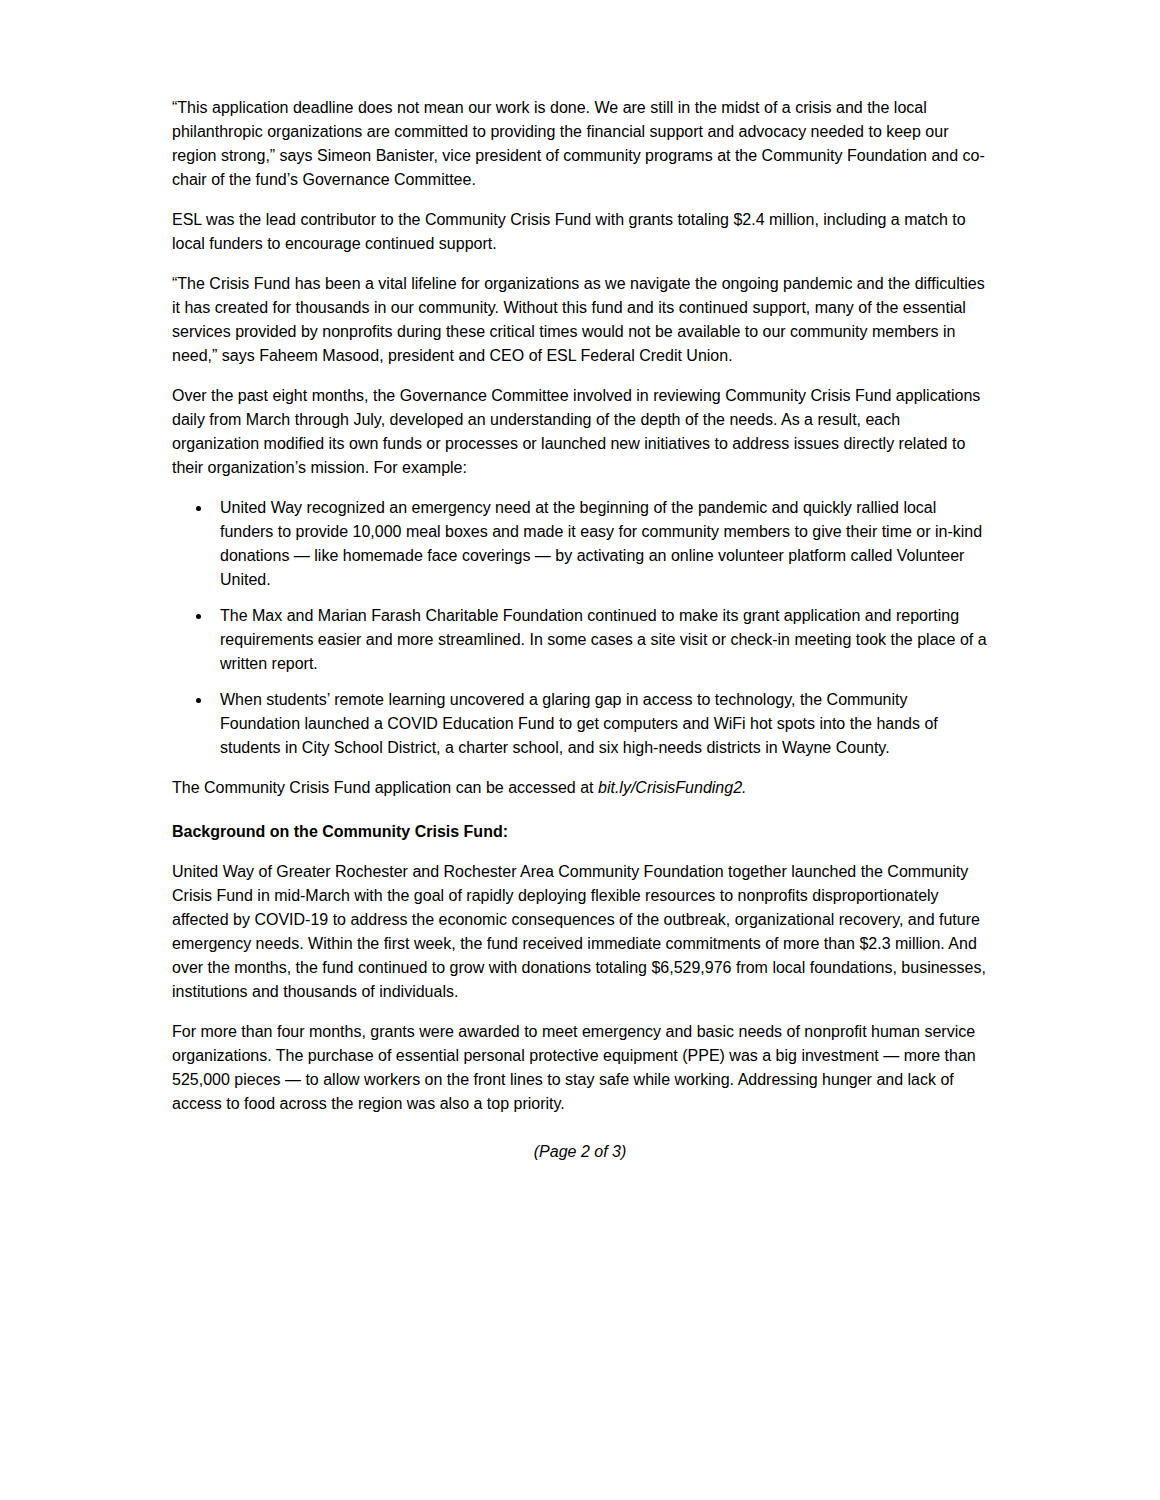“This application deadline does not mean our work is done. We are still in the midst of a crisis and the local philanthropic organizations are committed to providing the financial support and advocacy needed to keep our region strong,” says Simeon Banister, vice president of community programs at the Community Foundation and co-chair of the fund’s Governance Committee.
ESL was the lead contributor to the Community Crisis Fund with grants totaling $2.4 million, including a match to local funders to encourage continued support.
“The Crisis Fund has been a vital lifeline for organizations as we navigate the ongoing pandemic and the difficulties it has created for thousands in our community. Without this fund and its continued support, many of the essential services provided by nonprofits during these critical times would not be available to our community members in need,” says Faheem Masood, president and CEO of ESL Federal Credit Union.
Over the past eight months, the Governance Committee involved in reviewing Community Crisis Fund applications daily from March through July, developed an understanding of the depth of the needs. As a result, each organization modified its own funds or processes or launched new initiatives to address issues directly related to their organization’s mission. For example:
United Way recognized an emergency need at the beginning of the pandemic and quickly rallied local funders to provide 10,000 meal boxes and made it easy for community members to give their time or in-kind donations — like homemade face coverings — by activating an online volunteer platform called Volunteer United.
The Max and Marian Farash Charitable Foundation continued to make its grant application and reporting requirements easier and more streamlined. In some cases a site visit or check-in meeting took the place of a written report.
When students’ remote learning uncovered a glaring gap in access to technology, the Community Foundation launched a COVID Education Fund to get computers and WiFi hot spots into the hands of students in City School District, a charter school, and six high-needs districts in Wayne County.
The Community Crisis Fund application can be accessed at bit.ly/CrisisFunding2.
Background on the Community Crisis Fund:
United Way of Greater Rochester and Rochester Area Community Foundation together launched the Community Crisis Fund in mid-March with the goal of rapidly deploying flexible resources to nonprofits disproportionately affected by COVID-19 to address the economic consequences of the outbreak, organizational recovery, and future emergency needs. Within the first week, the fund received immediate commitments of more than $2.3 million. And over the months, the fund continued to grow with donations totaling $6,529,976 from local foundations, businesses, institutions and thousands of individuals.
For more than four months, grants were awarded to meet emergency and basic needs of nonprofit human service organizations. The purchase of essential personal protective equipment (PPE) was a big investment — more than 525,000 pieces — to allow workers on the front lines to stay safe while working. Addressing hunger and lack of access to food across the region was also a top priority.
(Page 2 of 3)